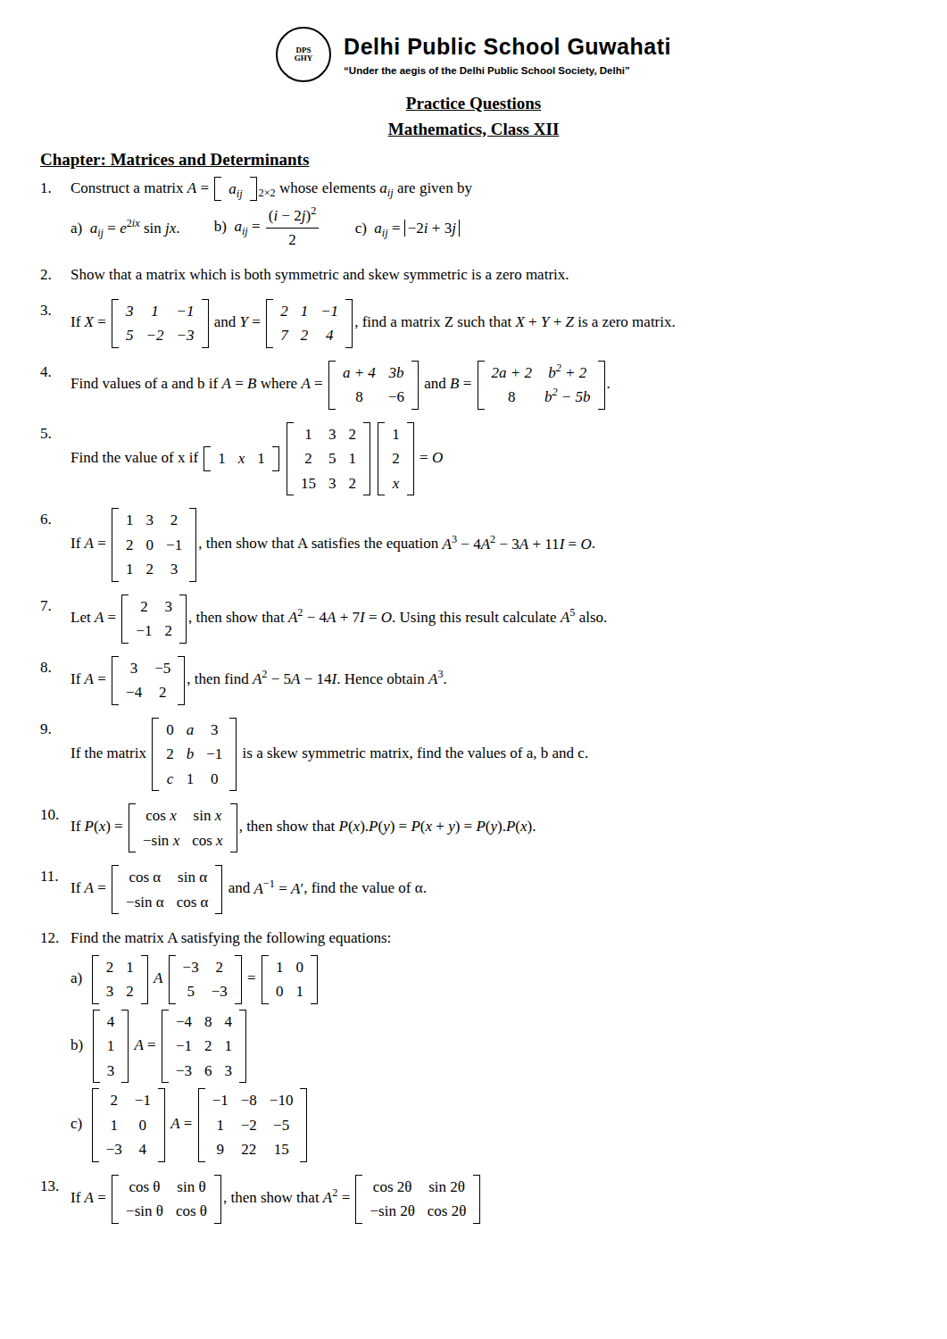DPS
GHY
Delhi Public School Guwahati
“Under the aegis of the Delhi Public School Society, Delhi”
Practice Questions
Mathematics, Class XII
Chapter: Matrices and Determinants
1. Construct a matrix A =
| a ij |
2×2 whose elements aij are given by
a) aij = e2ix sin jx. b) aij = (i − 2j)2 2 c) aij = −2i + 3j
2. Show that a matrix which is both symmetric and skew symmetric is a zero matrix.
3. If X =
| 3 | 1 | −1 |
| 5 | −2 | −3 |
and Y =
| 2 | 1 | −1 |
| 7 | 2 | 4 |
, find a matrix Z such that X + Y + Z is a zero matrix.
4. Find values of a and b if A = B where A =
| a + 4 | 3 b |
| 8 | −6 |
and B =
| 2 a + 2 | b 2 + 2 |
| 8 | b 2 − 5 b |
.
5. Find the value of x if
| 1 | x | 1 |
| 1 | 3 | 2 |
| 2 | 5 | 1 |
| 15 | 3 | 2 |
| 1 |
| 2 |
| x |
= O
6. If A =
| 1 | 3 | 2 |
| 2 | 0 | −1 |
| 1 | 2 | 3 |
, then show that A satisfies the equation A3 − 4A2 − 3A + 11I = O.
7. Let A =
| 2 | 3 |
| −1 | 2 |
, then show that A2 − 4A + 7I = O. Using this result calculate A5 also.
8. If A =
| 3 | −5 |
| −4 | 2 |
, then find A2 − 5A − 14I. Hence obtain A3.
9. If the matrix
| 0 | a | 3 |
| 2 | b | −1 |
| c | 1 | 0 |
is a skew symmetric matrix, find the values of a, b and c.
10. If P(x) =
| cos x | sin x |
| −sin x | cos x |
, then show that P(x).P(y) = P(x + y) = P(y).P(x).
11. If A =
| cos α | sin α |
| −sin α | cos α |
and A−1 = A′, find the value of α.
12. Find the matrix A satisfying the following equations:
a)
| 2 | 1 |
| 3 | 2 |
A
| −3 | 2 |
| 5 | −3 |
=
| 1 | 0 |
| 0 | 1 |
b)
| 4 |
| 1 |
| 3 |
A =
| −4 | 8 | 4 |
| −1 | 2 | 1 |
| −3 | 6 | 3 |
c)
| 2 | −1 |
| 1 | 0 |
| −3 | 4 |
A =
| −1 | −8 | −10 |
| 1 | −2 | −5 |
| 9 | 22 | 15 |
13. If A =
| cos θ | sin θ |
| −sin θ | cos θ |
, then show that A2 =
| cos 2θ | sin 2θ |
| −sin 2θ | cos 2θ |